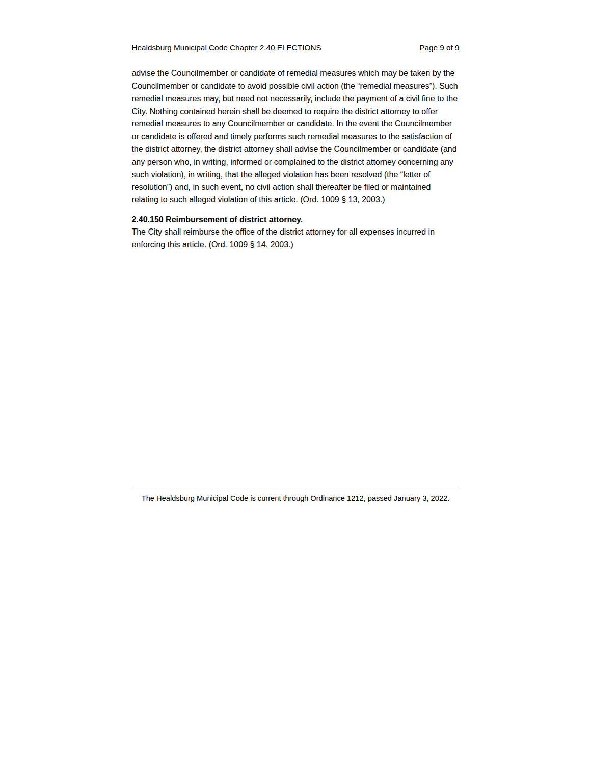Healdsburg Municipal Code Chapter 2.40 ELECTIONS
Page 9 of 9
advise the Councilmember or candidate of remedial measures which may be taken by the Councilmember or candidate to avoid possible civil action (the “remedial measures”). Such remedial measures may, but need not necessarily, include the payment of a civil fine to the City. Nothing contained herein shall be deemed to require the district attorney to offer remedial measures to any Councilmember or candidate. In the event the Councilmember or candidate is offered and timely performs such remedial measures to the satisfaction of the district attorney, the district attorney shall advise the Councilmember or candidate (and any person who, in writing, informed or complained to the district attorney concerning any such violation), in writing, that the alleged violation has been resolved (the “letter of resolution”) and, in such event, no civil action shall thereafter be filed or maintained relating to such alleged violation of this article. (Ord. 1009 § 13, 2003.)
2.40.150 Reimbursement of district attorney.
The City shall reimburse the office of the district attorney for all expenses incurred in enforcing this article. (Ord. 1009 § 14, 2003.)
The Healdsburg Municipal Code is current through Ordinance 1212, passed January 3, 2022.